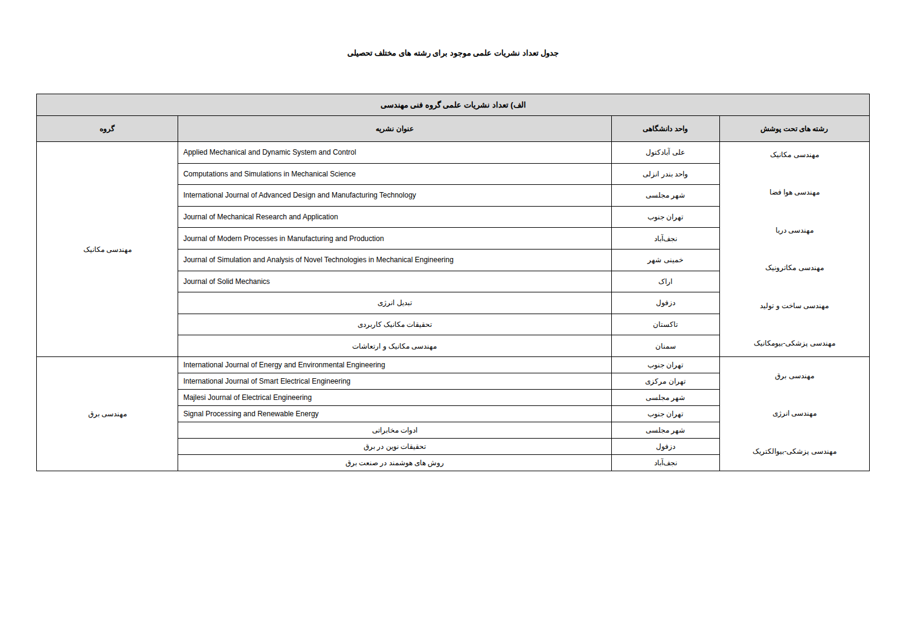جدول تعداد نشریات علمی موجود برای رشته های مختلف تحصیلی
| الف) تعداد نشریات علمی گروه فنی مهندسی |
| --- |
| رشته های تحت پوشش | واحد دانشگاهی | عنوان نشریه | گروه |
| مهندسی مکانیک مهندسی هوا فضا مهندسی دریا مهندسی مکاترونیک مهندسی ساخت و تولید مهندسی پزشکی-بیومکانیک | علی آبادکتول | Applied Mechanical and Dynamic System and Control | مهندسی مکانیک |
| واحد بندر انزلی | Computations and Simulations in Mechanical Science |
| شهر مجلسی | International Journal of Advanced Design and Manufacturing Technology |
| تهران جنوب | Journal of Mechanical Research and Application |
| نجف‌آباد | Journal of Modern Processes in Manufacturing and Production |
| خمینی شهر | Journal of Simulation and Analysis of Novel Technologies in Mechanical Engineering |
| اراک | Journal of Solid Mechanics |
| دزفول | تبدیل انرژی |
| تاکستان | تحقیقات مکانیک کاربردی |
| سمنان | مهندسی مکانیک و ارتعاشات |
| مهندسی برق مهندسی انرژی مهندسی پزشکی-بیوالکتریک | تهران جنوب | International Journal of Energy and Environmental Engineering | مهندسی برق |
| تهران مرکزی | International Journal of Smart Electrical Engineering |
| شهر مجلسی | Majlesi Journal of Electrical Engineering |
| تهران جنوب | Signal Processing and Renewable Energy |
| شهر مجلسی | ادوات مخابراتی |
| دزفول | تحقیقات نوین در برق |
| نجف‌آباد | روش های هوشمند در صنعت برق |